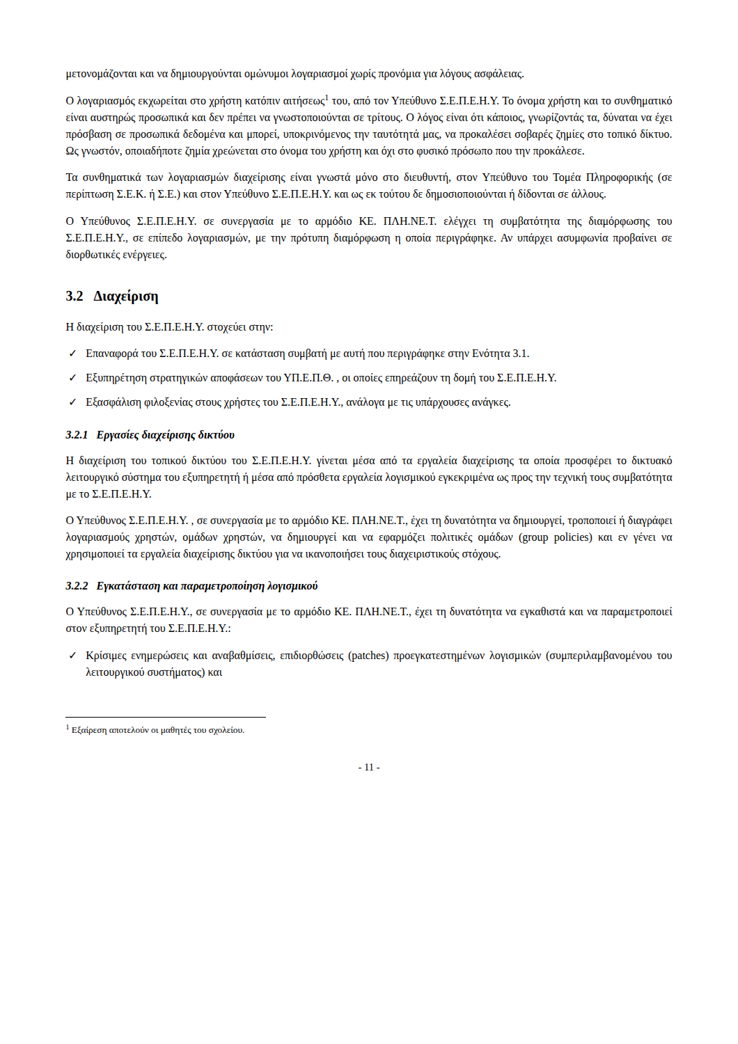μετονομάζονται και να δημιουργούνται ομώνυμοι λογαριασμοί χωρίς προνόμια για λόγους ασφάλειας.
Ο λογαριασμός εκχωρείται στο χρήστη κατόπιν αιτήσεως1 του, από τον Υπεύθυνο Σ.Ε.Π.Ε.Η.Υ. Το όνομα χρήστη και το συνθηματικό είναι αυστηρώς προσωπικά και δεν πρέπει να γνωστοποιούνται σε τρίτους. Ο λόγος είναι ότι κάποιος, γνωρίζοντάς τα, δύναται να έχει πρόσβαση σε προσωπικά δεδομένα και μπορεί, υποκρινόμενος την ταυτότητά μας, να προκαλέσει σοβαρές ζημίες στο τοπικό δίκτυο. Ως γνωστόν, οποιαδήποτε ζημία χρεώνεται στο όνομα του χρήστη και όχι στο φυσικό πρόσωπο που την προκάλεσε.
Τα συνθηματικά των λογαριασμών διαχείρισης είναι γνωστά μόνο στο διευθυντή, στον Υπεύθυνο του Τομέα Πληροφορικής (σε περίπτωση Σ.Ε.Κ. ή Σ.Ε.) και στον Υπεύθυνο Σ.Ε.Π.Ε.Η.Υ. και ως εκ τούτου δε δημοσιοποιούνται ή δίδονται σε άλλους.
Ο Υπεύθυνος Σ.Ε.Π.Ε.Η.Υ. σε συνεργασία με το αρμόδιο ΚΕ. ΠΛΗ.ΝΕ.Τ. ελέγχει τη συμβατότητα της διαμόρφωσης του Σ.Ε.Π.Ε.Η.Υ., σε επίπεδο λογαριασμών, με την πρότυπη διαμόρφωση η οποία περιγράφηκε. Αν υπάρχει ασυμφωνία προβαίνει σε διορθωτικές ενέργειες.
3.2 Διαχείριση
Η διαχείριση του Σ.Ε.Π.Ε.Η.Υ. στοχεύει στην:
Επαναφορά του Σ.Ε.Π.Ε.Η.Υ. σε κατάσταση συμβατή με αυτή που περιγράφηκε στην Ενότητα 3.1.
Εξυπηρέτηση στρατηγικών αποφάσεων του ΥΠ.Ε.Π.Θ. , οι οποίες επηρεάζουν τη δομή του Σ.Ε.Π.Ε.Η.Υ.
Εξασφάλιση φιλοξενίας στους χρήστες του Σ.Ε.Π.Ε.Η.Υ., ανάλογα με τις υπάρχουσες ανάγκες.
3.2.1 Εργασίες διαχείρισης δικτύου
Η διαχείριση του τοπικού δικτύου του Σ.Ε.Π.Ε.Η.Υ. γίνεται μέσα από τα εργαλεία διαχείρισης τα οποία προσφέρει το δικτυακό λειτουργικό σύστημα του εξυπηρετητή ή μέσα από πρόσθετα εργαλεία λογισμικού εγκεκριμένα ως προς την τεχνική τους συμβατότητα με το Σ.Ε.Π.Ε.Η.Υ.
Ο Υπεύθυνος Σ.Ε.Π.Ε.Η.Υ. , σε συνεργασία με το αρμόδιο ΚΕ. ΠΛΗ.ΝΕ.Τ., έχει τη δυνατότητα να δημιουργεί, τροποποιεί ή διαγράφει λογαριασμούς χρηστών, ομάδων χρηστών, να δημιουργεί και να εφαρμόζει πολιτικές ομάδων (group policies) και εν γένει να χρησιμοποιεί τα εργαλεία διαχείρισης δικτύου για να ικανοποιήσει τους διαχειριστικούς στόχους.
3.2.2 Εγκατάσταση και παραμετροποίηση λογισμικού
Ο Υπεύθυνος Σ.Ε.Π.Ε.Η.Υ., σε συνεργασία με το αρμόδιο ΚΕ. ΠΛΗ.ΝΕ.Τ., έχει τη δυνατότητα να εγκαθιστά και να παραμετροποιεί στον εξυπηρετητή του Σ.Ε.Π.Ε.Η.Υ.:
Κρίσιμες ενημερώσεις και αναβαθμίσεις, επιδιορθώσεις (patches) προεγκατεστημένων λογισμικών (συμπεριλαμβανομένου του λειτουργικού συστήματος) και
1 Εξαίρεση αποτελούν οι μαθητές του σχολείου.
- 11 -